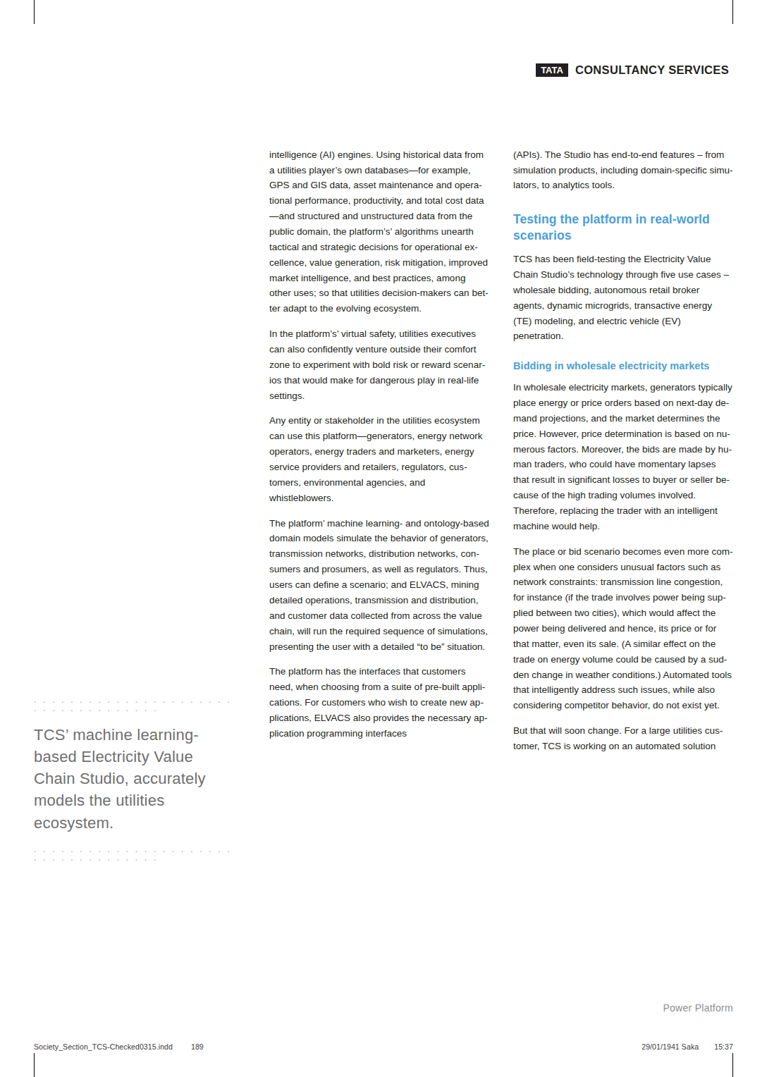TATA CONSULTANCY SERVICES
. . . . . . . . . . . . . . . . . . . . . . . . . . . . . . . . . . . .
TCS’ machine learning-based Electricity Value Chain Studio, accurately models the utilities ecosystem.
. . . . . . . . . . . . . . . . . . . . . . . . . . . . . . . . . . . .
intelligence (AI) engines. Using historical data from a utilities player’s own databases—for example, GPS and GIS data, asset maintenance and operational performance, productivity, and total cost data—and structured and unstructured data from the public domain, the platform’s’ algorithms unearth tactical and strategic decisions for operational excellence, value generation, risk mitigation, improved market intelligence, and best practices, among other uses; so that utilities decision-makers can better adapt to the evolving ecosystem.
In the platform’s’ virtual safety, utilities executives can also confidently venture outside their comfort zone to experiment with bold risk or reward scenarios that would make for dangerous play in real-life settings.
Any entity or stakeholder in the utilities ecosystem can use this platform—generators, energy network operators, energy traders and marketers, energy service providers and retailers, regulators, customers, environmental agencies, and whistleblowers.
The platform’ machine learning- and ontology-based domain models simulate the behavior of generators, transmission networks, distribution networks, consumers and prosumers, as well as regulators. Thus, users can define a scenario; and ELVACS, mining detailed operations, transmission and distribution, and customer data collected from across the value chain, will run the required sequence of simulations, presenting the user with a detailed “to be” situation.
The platform has the interfaces that customers need, when choosing from a suite of pre-built applications. For customers who wish to create new applications, ELVACS also provides the necessary application programming interfaces
(APIs). The Studio has end-to-end features – from simulation products, including domain-specific simulators, to analytics tools.
Testing the platform in real-world scenarios
TCS has been field-testing the Electricity Value Chain Studio’s technology through five use cases – wholesale bidding, autonomous retail broker agents, dynamic microgrids, transactive energy (TE) modeling, and electric vehicle (EV) penetration.
Bidding in wholesale electricity markets
In wholesale electricity markets, generators typically place energy or price orders based on next-day demand projections, and the market determines the price. However, price determination is based on numerous factors. Moreover, the bids are made by human traders, who could have momentary lapses that result in significant losses to buyer or seller because of the high trading volumes involved. Therefore, replacing the trader with an intelligent machine would help.
The place or bid scenario becomes even more complex when one considers unusual factors such as network constraints: transmission line congestion, for instance (if the trade involves power being supplied between two cities), which would affect the power being delivered and hence, its price or for that matter, even its sale. (A similar effect on the trade on energy volume could be caused by a sudden change in weather conditions.) Automated tools that intelligently address such issues, while also considering competitor behavior, do not exist yet.
But that will soon change. For a large utilities customer, TCS is working on an automated solution
Power Platform
Society_Section_TCS-Checked0315.indd189
29/01/1941 Saka15:37